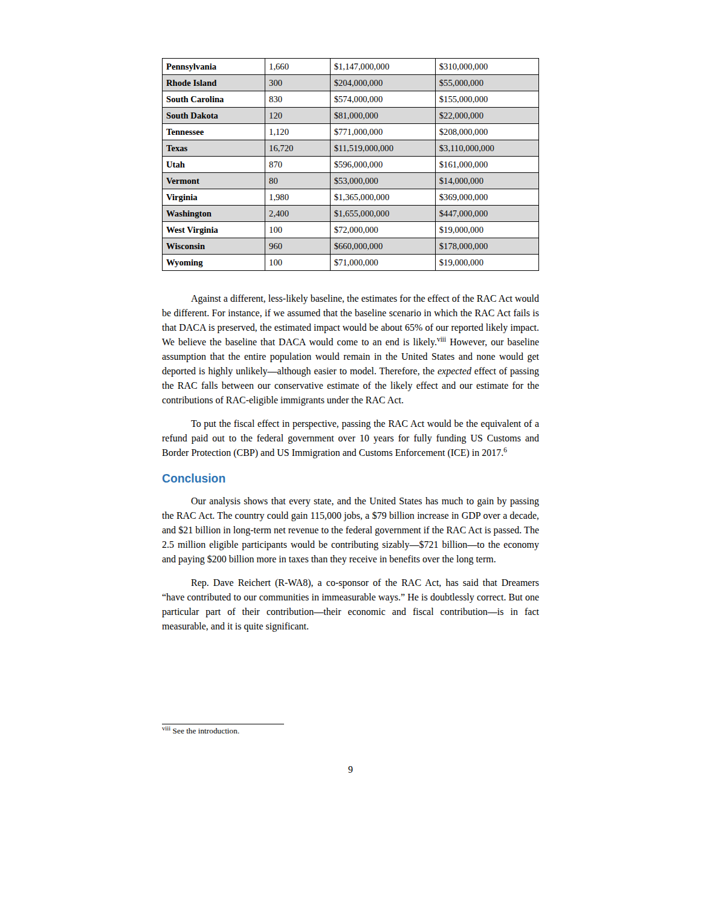| Pennsylvania | 1,660 | $1,147,000,000 | $310,000,000 |
| Rhode Island | 300 | $204,000,000 | $55,000,000 |
| South Carolina | 830 | $574,000,000 | $155,000,000 |
| South Dakota | 120 | $81,000,000 | $22,000,000 |
| Tennessee | 1,120 | $771,000,000 | $208,000,000 |
| Texas | 16,720 | $11,519,000,000 | $3,110,000,000 |
| Utah | 870 | $596,000,000 | $161,000,000 |
| Vermont | 80 | $53,000,000 | $14,000,000 |
| Virginia | 1,980 | $1,365,000,000 | $369,000,000 |
| Washington | 2,400 | $1,655,000,000 | $447,000,000 |
| West Virginia | 100 | $72,000,000 | $19,000,000 |
| Wisconsin | 960 | $660,000,000 | $178,000,000 |
| Wyoming | 100 | $71,000,000 | $19,000,000 |
Against a different, less-likely baseline, the estimates for the effect of the RAC Act would be different. For instance, if we assumed that the baseline scenario in which the RAC Act fails is that DACA is preserved, the estimated impact would be about 65% of our reported likely impact. We believe the baseline that DACA would come to an end is likely.viii However, our baseline assumption that the entire population would remain in the United States and none would get deported is highly unlikely—although easier to model. Therefore, the expected effect of passing the RAC falls between our conservative estimate of the likely effect and our estimate for the contributions of RAC-eligible immigrants under the RAC Act.
To put the fiscal effect in perspective, passing the RAC Act would be the equivalent of a refund paid out to the federal government over 10 years for fully funding US Customs and Border Protection (CBP) and US Immigration and Customs Enforcement (ICE) in 2017.6
Conclusion
Our analysis shows that every state, and the United States has much to gain by passing the RAC Act. The country could gain 115,000 jobs, a $79 billion increase in GDP over a decade, and $21 billion in long-term net revenue to the federal government if the RAC Act is passed. The 2.5 million eligible participants would be contributing sizably—$721 billion—to the economy and paying $200 billion more in taxes than they receive in benefits over the long term.
Rep. Dave Reichert (R-WA8), a co-sponsor of the RAC Act, has said that Dreamers “have contributed to our communities in immeasurable ways.” He is doubtlessly correct. But one particular part of their contribution—their economic and fiscal contribution—is in fact measurable, and it is quite significant.
viii See the introduction.
9